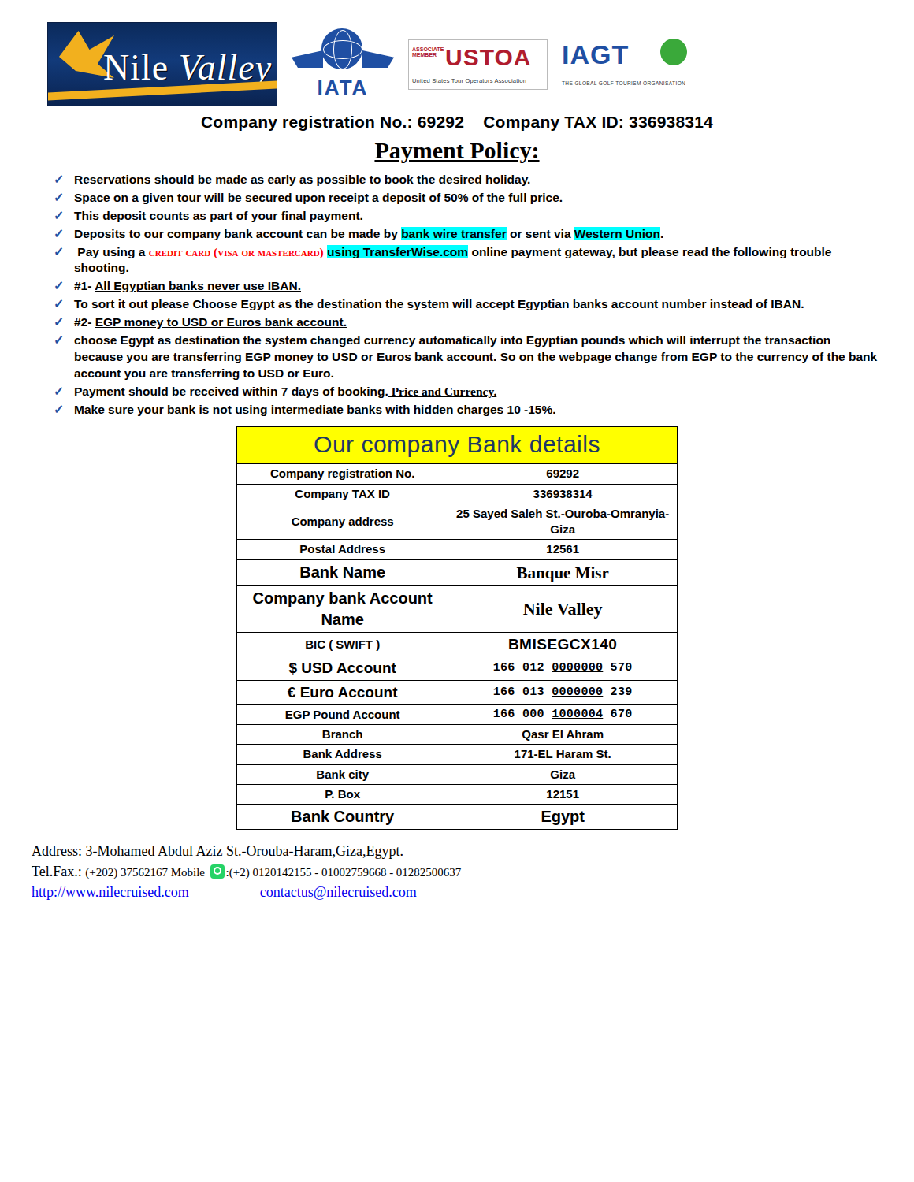Nile Valley
IATA
Associate
Member
USTOA
United States Tour Operators Association
IAGT
The Global Golf Tourism Organisation
Company registration No.: 69292 Company TAX ID: 336938314
Payment Policy:
Reservations should be made as early as possible to book the desired holiday.
Space on a given tour will be secured upon receipt a deposit of 50% of the full price.
This deposit counts as part of your final payment.
Deposits to our company bank account can be made by bank wire transfer or sent via Western Union.
Pay using a credit card (visa or mastercard) using TransferWise.com online payment gateway, but please read the following trouble shooting.
#1- All Egyptian banks never use IBAN.
To sort it out please Choose Egypt as the destination the system will accept Egyptian banks account number instead of IBAN.
#2- EGP money to USD or Euros bank account.
choose Egypt as destination the system changed currency automatically into Egyptian pounds which will interrupt the transaction because you are transferring EGP money to USD or Euros bank account. So on the webpage change from EGP to the currency of the bank account you are transferring to USD or Euro.
Payment should be received within 7 days of booking. Price and Currency.
Make sure your bank is not using intermediate banks with hidden charges 10 -15%.
| Our company Bank details |
| Company registration No. | 69292 |
| Company TAX ID | 336938314 |
| Company address | 25 Sayed Saleh St.-Ouroba-Omranyia-Giza |
| Postal Address | 12561 |
| Bank Name | Banque Misr |
| Company bank Account Name | Nile Valley |
| BIC ( SWIFT ) | BMISEGCX140 |
| $ USD Account | 166 012 0000000 570 |
| € Euro Account | 166 013 0000000 239 |
| EGP Pound Account | 166 000 1000004 670 |
| Branch | Qasr El Ahram |
| Bank Address | 171-EL Haram St. |
| Bank city | Giza |
| P. Box | 12151 |
| Bank Country | Egypt |
Address: 3-Mohamed Abdul Aziz St.-Orouba-Haram,Giza,Egypt.
Tel.Fax.: (+202) 37562167 Mobile :(+2) 0120142155 - 01002759668 - 01282500637
http://www.nilecruised.com contactus@nilecruised.com